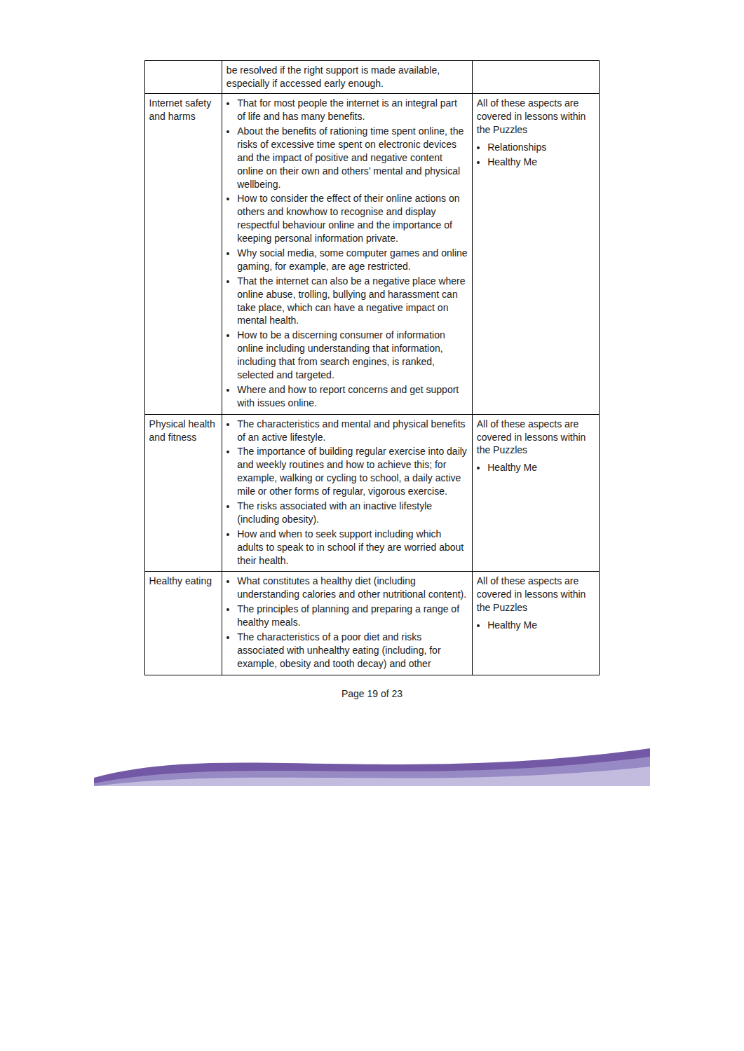| | be resolved if the right support is made available, especially if accessed early enough. | |
| Internet safety and harms | That for most people the internet is an integral part of life and has many benefits. About the benefits of rationing time spent online, the risks of excessive time spent on electronic devices and the impact of positive and negative content online on their own and others’ mental and physical wellbeing. How to consider the effect of their online actions on others and knowhow to recognise and display respectful behaviour online and the importance of keeping personal information private. Why social media, some computer games and online gaming, for example, are age restricted. That the internet can also be a negative place where online abuse, trolling, bullying and harassment can take place, which can have a negative impact on mental health. How to be a discerning consumer of information online including understanding that information, including that from search engines, is ranked, selected and targeted. Where and how to report concerns and get support with issues online. | All of these aspects are covered in lessons within the Puzzles Relationships Healthy Me |
| Physical health and fitness | The characteristics and mental and physical benefits of an active lifestyle. The importance of building regular exercise into daily and weekly routines and how to achieve this; for example, walking or cycling to school, a daily active mile or other forms of regular, vigorous exercise. The risks associated with an inactive lifestyle (including obesity). How and when to seek support including which adults to speak to in school if they are worried about their health. | All of these aspects are covered in lessons within the Puzzles Healthy Me |
| Healthy eating | What constitutes a healthy diet (including understanding calories and other nutritional content). The principles of planning and preparing a range of healthy meals. The characteristics of a poor diet and risks associated with unhealthy eating (including, for example, obesity and tooth decay) and other | All of these aspects are covered in lessons within the Puzzles Healthy Me |
Page 19 of 23